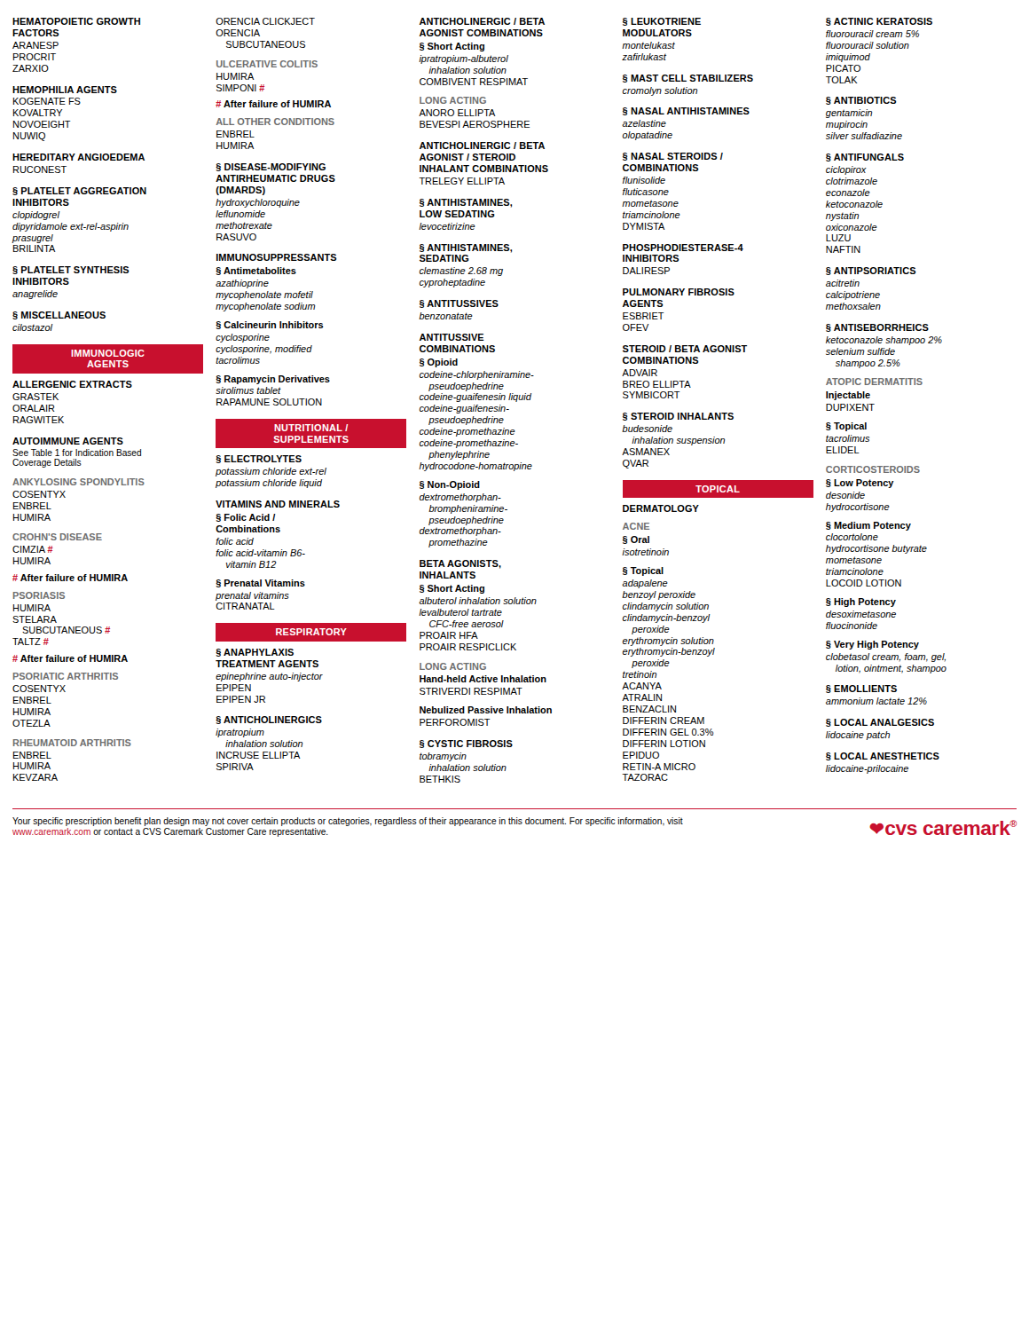Hematopoietic Growth
Factors
ARANESP
PROCRIT
ZARXIO
Hemophilia Agents
KOGENATE FS
KOVALTRY
NOVOEIGHT
NUWIQ
Hereditary Angioedema
RUCONEST
§ Platelet Aggregation
Inhibitors
clopidogrel
dipyridamole ext-rel-aspirin
prasugrel
BRILINTA
§ Platelet Synthesis
Inhibitors
anagrelide
§ Miscellaneous
cilostazol
Immunologic
Agents
Allergenic Extracts
GRASTEK
ORALAIR
RAGWITEK
Autoimmune Agents
See Table 1 for Indication Based
Coverage Details
Ankylosing Spondylitis
COSENTYX
ENBREL
HUMIRA
Crohn's Disease
CIMZIA #
HUMIRA
# After failure of HUMIRA
Psoriasis
HUMIRA
STELARA
SUBCUTANEOUS #
TALTZ #
# After failure of HUMIRA
Psoriatic Arthritis
COSENTYX
ENBREL
HUMIRA
OTEZLA
Rheumatoid Arthritis
ENBREL
HUMIRA
KEVZARA
ORENCIA CLICKJECT
ORENCIA
SUBCUTANEOUS
Ulcerative Colitis
HUMIRA
SIMPONI #
# After failure of HUMIRA
All Other Conditions
ENBREL
HUMIRA
§ Disease-Modifying
Antirheumatic Drugs
(DMARDs)
hydroxychloroquine
leflunomide
methotrexate
RASUVO
Immunosuppressants
§ Antimetabolites
azathioprine
mycophenolate mofetil
mycophenolate sodium
§ Calcineurin Inhibitors
cyclosporine
cyclosporine, modified
tacrolimus
§ Rapamycin Derivatives
sirolimus tablet
RAPAMUNE SOLUTION
Nutritional /
Supplements
§ Electrolytes
potassium chloride ext-rel
potassium chloride liquid
Vitamins and Minerals
§ Folic Acid /
Combinations
folic acid
folic acid-vitamin B6-
vitamin B12
§ Prenatal Vitamins
prenatal vitamins
CITRANATAL
Respiratory
§ Anaphylaxis
Treatment Agents
epinephrine auto-injector
EPIPEN
EPIPEN JR
§ Anticholinergics
ipratropium
inhalation solution
INCRUSE ELLIPTA
SPIRIVA
Anticholinergic / Beta
Agonist Combinations
§ Short Acting
ipratropium-albuterol
inhalation solution
COMBIVENT RESPIMAT
Long Acting
ANORO ELLIPTA
BEVESPI AEROSPHERE
Anticholinergic / Beta
Agonist / Steroid
Inhalant Combinations
TRELEGY ELLIPTA
§ Antihistamines,
Low Sedating
levocetirizine
§ Antihistamines,
Sedating
clemastine 2.68 mg
cyproheptadine
§ Antitussives
benzonatate
Antitussive
Combinations
§ Opioid
codeine-chlorpheniramine-
pseudoephedrine
codeine-guaifenesin liquid
codeine-guaifenesin-
pseudoephedrine
codeine-promethazine
codeine-promethazine-
phenylephrine
hydrocodone-homatropine
§ Non-Opioid
dextromethorphan-
brompheniramine-
pseudoephedrine
dextromethorphan-
promethazine
Beta Agonists,
Inhalants
§ Short Acting
albuterol inhalation solution
levalbuterol tartrate
CFC-free aerosol
PROAIR HFA
PROAIR RESPICLICK
Long Acting
Hand-held Active Inhalation
STRIVERDI RESPIMAT
Nebulized Passive Inhalation
PERFOROMIST
§ Cystic Fibrosis
tobramycin
inhalation solution
BETHKIS
§ Leukotriene
Modulators
montelukast
zafirlukast
§ Mast Cell Stabilizers
cromolyn solution
§ Nasal Antihistamines
azelastine
olopatadine
§ Nasal Steroids /
Combinations
flunisolide
fluticasone
mometasone
triamcinolone
DYMISTA
Phosphodiesterase-4
Inhibitors
DALIRESP
Pulmonary Fibrosis
Agents
ESBRIET
OFEV
Steroid / Beta Agonist
Combinations
ADVAIR
BREO ELLIPTA
SYMBICORT
§ Steroid Inhalants
budesonide
inhalation suspension
ASMANEX
QVAR
Topical
Dermatology
Acne
§ Oral
isotretinoin
§ Topical
adapalene
benzoyl peroxide
clindamycin solution
clindamycin-benzoyl
peroxide
erythromycin solution
erythromycin-benzoyl
peroxide
tretinoin
ACANYA
ATRALIN
BENZACLIN
DIFFERIN CREAM
DIFFERIN GEL 0.3%
DIFFERIN LOTION
EPIDUO
RETIN-A MICRO
TAZORAC
§ Actinic Keratosis
fluorouracil cream 5%
fluorouracil solution
imiquimod
PICATO
TOLAK
§ Antibiotics
gentamicin
mupirocin
silver sulfadiazine
§ Antifungals
ciclopirox
clotrimazole
econazole
ketoconazole
nystatin
oxiconazole
LUZU
NAFTIN
§ Antipsoriatics
acitretin
calcipotriene
methoxsalen
§ Antiseborrheics
ketoconazole shampoo 2%
selenium sulfide
shampoo 2.5%
Atopic Dermatitis
Injectable
DUPIXENT
§ Topical
tacrolimus
ELIDEL
Corticosteroids
§ Low Potency
desonide
hydrocortisone
§ Medium Potency
clocortolone
hydrocortisone butyrate
mometasone
triamcinolone
LOCOID LOTION
§ High Potency
desoximetasone
fluocinonide
§ Very High Potency
clobetasol cream, foam, gel,
lotion, ointment, shampoo
§ Emollients
ammonium lactate 12%
§ Local Analgesics
lidocaine patch
§ Local Anesthetics
lidocaine-prilocaine
Your specific prescription benefit plan design may not cover certain products or categories, regardless of their appearance in this document. For specific information, visit www.caremark.com or contact a CVS Caremark Customer Care representative.
❤cvs caremark®